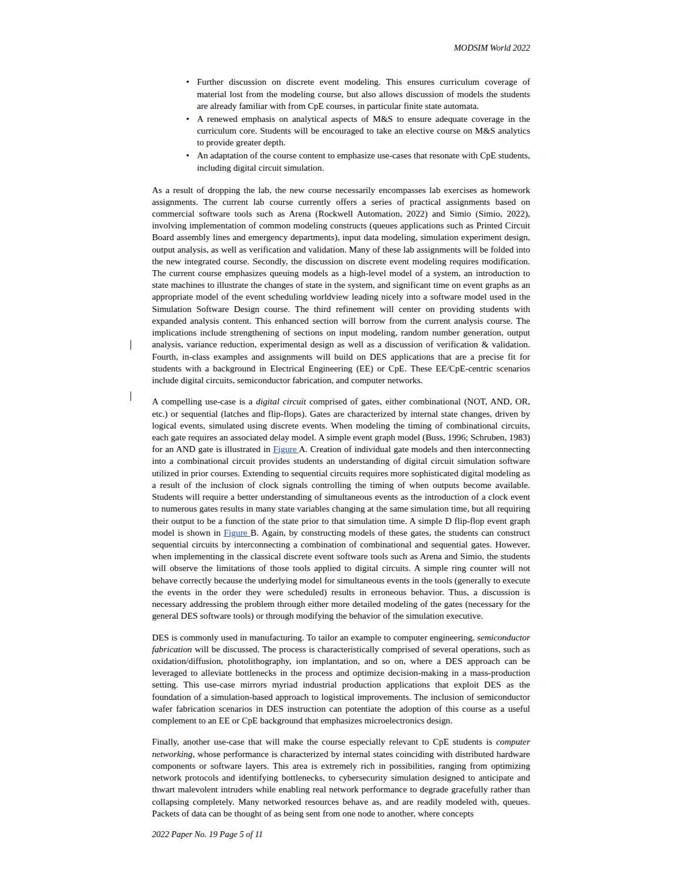MODSIM World 2022
Further discussion on discrete event modeling. This ensures curriculum coverage of material lost from the modeling course, but also allows discussion of models the students are already familiar with from CpE courses, in particular finite state automata.
A renewed emphasis on analytical aspects of M&S to ensure adequate coverage in the curriculum core. Students will be encouraged to take an elective course on M&S analytics to provide greater depth.
An adaptation of the course content to emphasize use-cases that resonate with CpE students, including digital circuit simulation.
As a result of dropping the lab, the new course necessarily encompasses lab exercises as homework assignments. The current lab course currently offers a series of practical assignments based on commercial software tools such as Arena (Rockwell Automation, 2022) and Simio (Simio, 2022), involving implementation of common modeling constructs (queues applications such as Printed Circuit Board assembly lines and emergency departments), input data modeling, simulation experiment design, output analysis, as well as verification and validation. Many of these lab assignments will be folded into the new integrated course. Secondly, the discussion on discrete event modeling requires modification. The current course emphasizes queuing models as a high-level model of a system, an introduction to state machines to illustrate the changes of state in the system, and significant time on event graphs as an appropriate model of the event scheduling worldview leading nicely into a software model used in the Simulation Software Design course. The third refinement will center on providing students with expanded analysis content. This enhanced section will borrow from the current analysis course. The implications include strengthening of sections on input modeling, random number generation, output analysis, variance reduction, experimental design as well as a discussion of verification & validation. Fourth, in-class examples and assignments will build on DES applications that are a precise fit for students with a background in Electrical Engineering (EE) or CpE. These EE/CpE-centric scenarios include digital circuits, semiconductor fabrication, and computer networks.
A compelling use-case is a digital circuit comprised of gates, either combinational (NOT, AND, OR, etc.) or sequential (latches and flip-flops). Gates are characterized by internal state changes, driven by logical events, simulated using discrete events. When modeling the timing of combinational circuits, each gate requires an associated delay model. A simple event graph model (Buss, 1996; Schruben, 1983) for an AND gate is illustrated in Figure A. Creation of individual gate models and then interconnecting into a combinational circuit provides students an understanding of digital circuit simulation software utilized in prior courses. Extending to sequential circuits requires more sophisticated digital modeling as a result of the inclusion of clock signals controlling the timing of when outputs become available. Students will require a better understanding of simultaneous events as the introduction of a clock event to numerous gates results in many state variables changing at the same simulation time, but all requiring their output to be a function of the state prior to that simulation time. A simple D flip-flop event graph model is shown in Figure B. Again, by constructing models of these gates, the students can construct sequential circuits by interconnecting a combination of combinational and sequential gates. However, when implementing in the classical discrete event software tools such as Arena and Simio, the students will observe the limitations of those tools applied to digital circuits. A simple ring counter will not behave correctly because the underlying model for simultaneous events in the tools (generally to execute the events in the order they were scheduled) results in erroneous behavior. Thus, a discussion is necessary addressing the problem through either more detailed modeling of the gates (necessary for the general DES software tools) or through modifying the behavior of the simulation executive.
DES is commonly used in manufacturing. To tailor an example to computer engineering, semiconductor fabrication will be discussed. The process is characteristically comprised of several operations, such as oxidation/diffusion, photolithography, ion implantation, and so on, where a DES approach can be leveraged to alleviate bottlenecks in the process and optimize decision-making in a mass-production setting. This use-case mirrors myriad industrial production applications that exploit DES as the foundation of a simulation-based approach to logistical improvements. The inclusion of semiconductor wafer fabrication scenarios in DES instruction can potentiate the adoption of this course as a useful complement to an EE or CpE background that emphasizes microelectronics design.
Finally, another use-case that will make the course especially relevant to CpE students is computer networking, whose performance is characterized by internal states coinciding with distributed hardware components or software layers. This area is extremely rich in possibilities, ranging from optimizing network protocols and identifying bottlenecks, to cybersecurity simulation designed to anticipate and thwart malevolent intruders while enabling real network performance to degrade gracefully rather than collapsing completely. Many networked resources behave as, and are readily modeled with, queues. Packets of data can be thought of as being sent from one node to another, where concepts
2022 Paper No. 19 Page 5 of 11